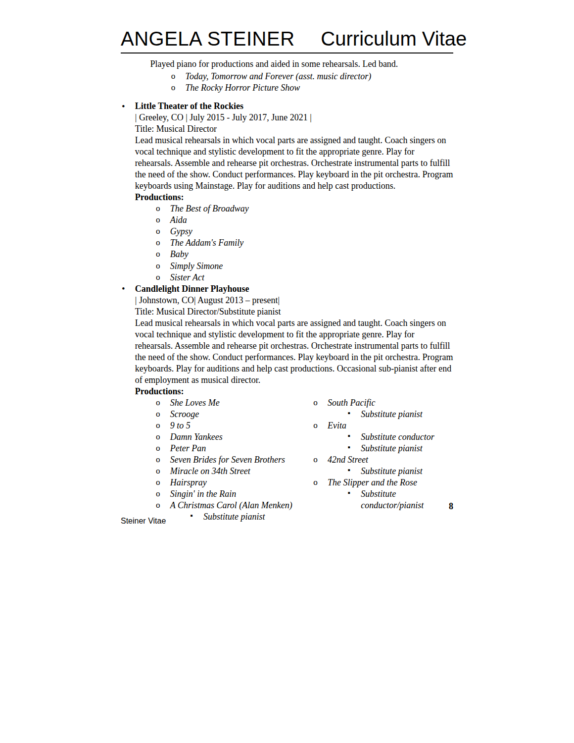ANGELA STEINER
Curriculum Vitae
Played piano for productions and aided in some rehearsals. Led band.
Today, Tomorrow and Forever (asst. music director)
The Rocky Horror Picture Show
Little Theater of the Rockies
| Greeley, CO | July 2015 - July 2017, June 2021 |
Title: Musical Director
Lead musical rehearsals in which vocal parts are assigned and taught. Coach singers on vocal technique and stylistic development to fit the appropriate genre. Play for rehearsals. Assemble and rehearse pit orchestras. Orchestrate instrumental parts to fulfill the need of the show. Conduct performances. Play keyboard in the pit orchestra. Program keyboards using Mainstage. Play for auditions and help cast productions.
Productions:
The Best of Broadway
Aida
Gypsy
The Addam's Family
Baby
Simply Simone
Sister Act
Candlelight Dinner Playhouse
| Johnstown, CO| August 2013 – present|
Title: Musical Director/Substitute pianist
Lead musical rehearsals in which vocal parts are assigned and taught. Coach singers on vocal technique and stylistic development to fit the appropriate genre. Play for rehearsals. Assemble and rehearse pit orchestras. Orchestrate instrumental parts to fulfill the need of the show. Conduct performances. Play keyboard in the pit orchestra. Program keyboards. Play for auditions and help cast productions. Occasional sub-pianist after end of employment as musical director.
Productions:
She Loves Me
Scrooge
9 to 5
Damn Yankees
Peter Pan
Seven Brides for Seven Brothers
Miracle on 34th Street
Hairspray
Singin' in the Rain
A Christmas Carol (Alan Menken)
Substitute pianist
South Pacific
Substitute pianist
Evita
Substitute conductor
Substitute pianist
42nd Street
Substitute pianist
The Slipper and the Rose
Substitute conductor/pianist
8
Steiner Vitae